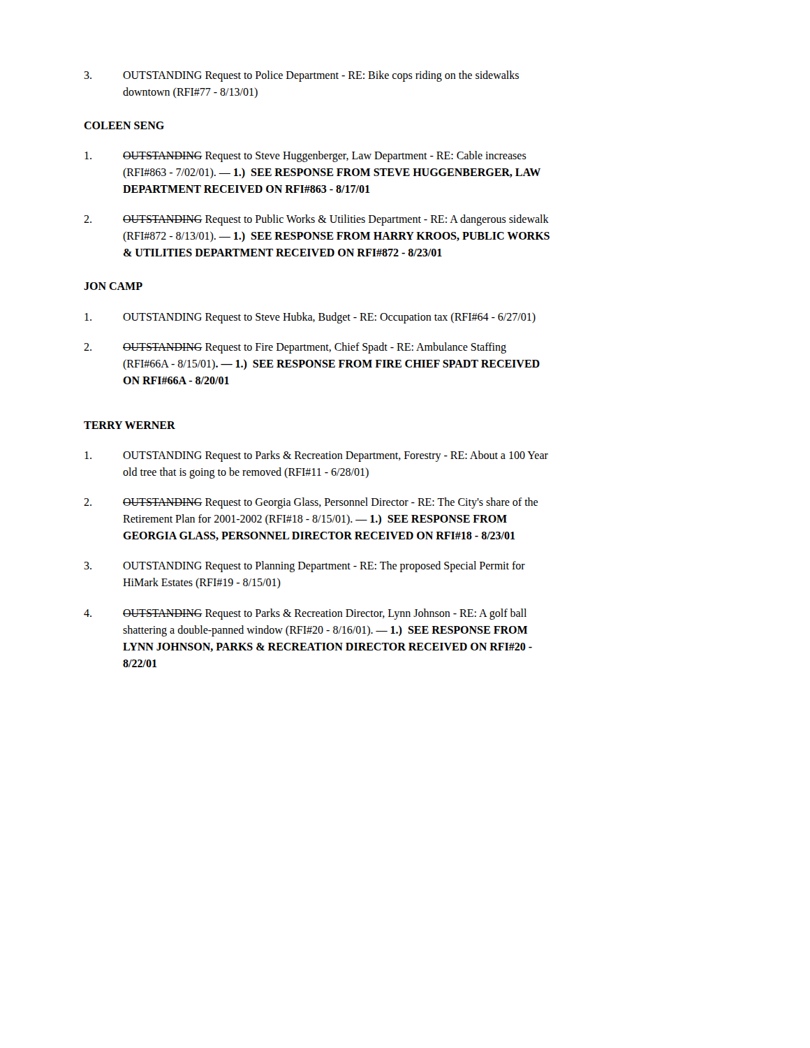3.
OUTSTANDING Request to Police Department - RE: Bike cops riding on the sidewalks downtown (RFI#77 - 8/13/01)
COLEEN SENG
1.
OUTSTANDING Request to Steve Huggenberger, Law Department - RE: Cable increases (RFI#863 - 7/02/01). — 1.) SEE RESPONSE FROM STEVE HUGGENBERGER, LAW DEPARTMENT RECEIVED ON RFI#863 - 8/17/01
2.
OUTSTANDING Request to Public Works & Utilities Department - RE: A dangerous sidewalk (RFI#872 - 8/13/01). — 1.) SEE RESPONSE FROM HARRY KROOS, PUBLIC WORKS & UTILITIES DEPARTMENT RECEIVED ON RFI#872 - 8/23/01
JON CAMP
1.
OUTSTANDING Request to Steve Hubka, Budget - RE: Occupation tax (RFI#64 - 6/27/01)
2.
OUTSTANDING Request to Fire Department, Chief Spadt - RE: Ambulance Staffing (RFI#66A - 8/15/01). — 1.) SEE RESPONSE FROM FIRE CHIEF SPADT RECEIVED ON RFI#66A - 8/20/01
TERRY WERNER
1.
OUTSTANDING Request to Parks & Recreation Department, Forestry - RE: About a 100 Year old tree that is going to be removed (RFI#11 - 6/28/01)
2.
OUTSTANDING Request to Georgia Glass, Personnel Director - RE: The City's share of the Retirement Plan for 2001-2002 (RFI#18 - 8/15/01). — 1.) SEE RESPONSE FROM GEORGIA GLASS, PERSONNEL DIRECTOR RECEIVED ON RFI#18 - 8/23/01
3.
OUTSTANDING Request to Planning Department - RE: The proposed Special Permit for HiMark Estates (RFI#19 - 8/15/01)
4.
OUTSTANDING Request to Parks & Recreation Director, Lynn Johnson - RE: A golf ball shattering a double-panned window (RFI#20 - 8/16/01). — 1.) SEE RESPONSE FROM LYNN JOHNSON, PARKS & RECREATION DIRECTOR RECEIVED ON RFI#20 - 8/22/01